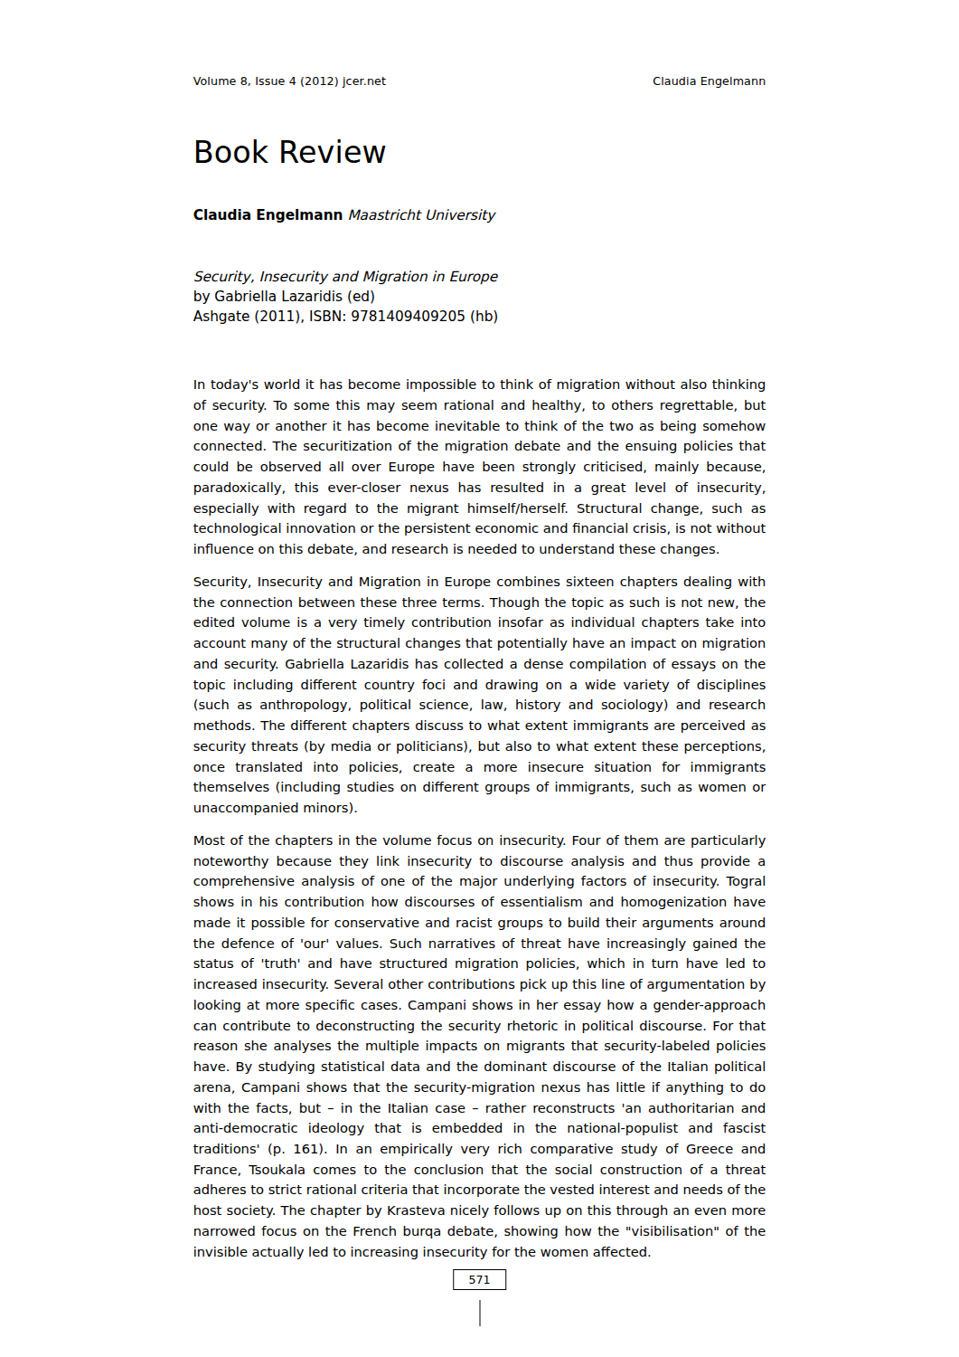Volume 8, Issue 4 (2012) jcer.net Claudia Engelmann
Book Review
Claudia Engelmann Maastricht University
Security, Insecurity and Migration in Europe
by Gabriella Lazaridis (ed)
Ashgate (2011), ISBN: 9781409409205 (hb)
In today's world it has become impossible to think of migration without also thinking of security. To some this may seem rational and healthy, to others regrettable, but one way or another it has become inevitable to think of the two as being somehow connected. The securitization of the migration debate and the ensuing policies that could be observed all over Europe have been strongly criticised, mainly because, paradoxically, this ever-closer nexus has resulted in a great level of insecurity, especially with regard to the migrant himself/herself. Structural change, such as technological innovation or the persistent economic and financial crisis, is not without influence on this debate, and research is needed to understand these changes.
Security, Insecurity and Migration in Europe combines sixteen chapters dealing with the connection between these three terms. Though the topic as such is not new, the edited volume is a very timely contribution insofar as individual chapters take into account many of the structural changes that potentially have an impact on migration and security. Gabriella Lazaridis has collected a dense compilation of essays on the topic including different country foci and drawing on a wide variety of disciplines (such as anthropology, political science, law, history and sociology) and research methods. The different chapters discuss to what extent immigrants are perceived as security threats (by media or politicians), but also to what extent these perceptions, once translated into policies, create a more insecure situation for immigrants themselves (including studies on different groups of immigrants, such as women or unaccompanied minors).
Most of the chapters in the volume focus on insecurity. Four of them are particularly noteworthy because they link insecurity to discourse analysis and thus provide a comprehensive analysis of one of the major underlying factors of insecurity. Togral shows in his contribution how discourses of essentialism and homogenization have made it possible for conservative and racist groups to build their arguments around the defence of 'our' values. Such narratives of threat have increasingly gained the status of 'truth' and have structured migration policies, which in turn have led to increased insecurity. Several other contributions pick up this line of argumentation by looking at more specific cases. Campani shows in her essay how a gender-approach can contribute to deconstructing the security rhetoric in political discourse. For that reason she analyses the multiple impacts on migrants that security-labeled policies have. By studying statistical data and the dominant discourse of the Italian political arena, Campani shows that the security-migration nexus has little if anything to do with the facts, but – in the Italian case – rather reconstructs 'an authoritarian and anti-democratic ideology that is embedded in the national-populist and fascist traditions' (p. 161). In an empirically very rich comparative study of Greece and France, Tsoukala comes to the conclusion that the social construction of a threat adheres to strict rational criteria that incorporate the vested interest and needs of the host society. The chapter by Krasteva nicely follows up on this through an even more narrowed focus on the French burqa debate, showing how the "visibilisation" of the invisible actually led to increasing insecurity for the women affected.
571